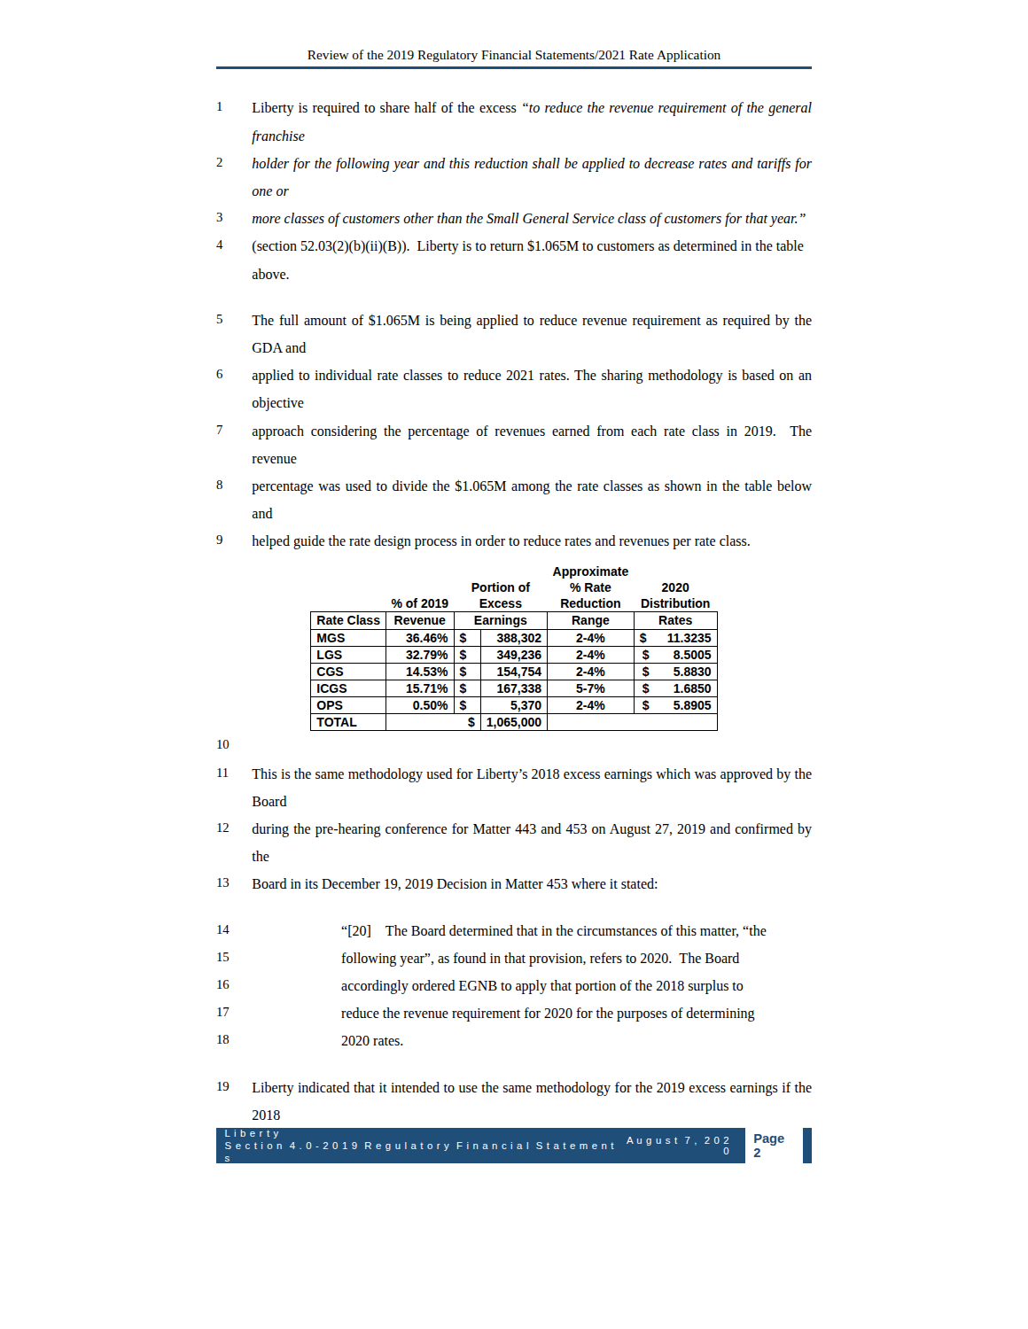Review of the 2019 Regulatory Financial Statements/2021 Rate Application
1
Liberty is required to share half of the excess “to reduce the revenue requirement of the general franchise
2
holder for the following year and this reduction shall be applied to decrease rates and tariffs for one or
3
more classes of customers other than the Small General Service class of customers for that year.”
4
(section 52.03(2)(b)(ii)(B)). Liberty is to return $1.065M to customers as determined in the table above.
5
The full amount of $1.065M is being applied to reduce revenue requirement as required by the GDA and
6
applied to individual rate classes to reduce 2021 rates. The sharing methodology is based on an objective
7
approach considering the percentage of revenues earned from each rate class in 2019. The revenue
8
percentage was used to divide the $1.065M among the rate classes as shown in the table below and
9
helped guide the rate design process in order to reduce rates and revenues per rate class.
| | | | Approximate | |
| --- | --- | --- | --- | --- |
| | | Portion of | % Rate | 2020 |
| | % of 2019 | Excess | Reduction | Distribution |
| Rate Class | Revenue | Earnings | Range | Rates |
| MGS | 36.46% | $ | 388,302 | 2-4% | $ 11.3235 |
| LGS | 32.79% | $ | 349,236 | 2-4% | $ 8.5005 |
| CGS | 14.53% | $ | 154,754 | 2-4% | $ 5.8830 |
| ICGS | 15.71% | $ | 167,338 | 5-7% | $ 1.6850 |
| OPS | 0.50% | $ | 5,370 | 2-4% | $ 5.8905 |
| TOTAL | $ | 1,065,000 | | |
10
11
This is the same methodology used for Liberty’s 2018 excess earnings which was approved by the Board
12
during the pre-hearing conference for Matter 443 and 453 on August 27, 2019 and confirmed by the
13
Board in its December 19, 2019 Decision in Matter 453 where it stated:
14
“[20] The Board determined that in the circumstances of this matter, “the
15
following year”, as found in that provision, refers to 2020. The Board
16
accordingly ordered EGNB to apply that portion of the 2018 surplus to
17
reduce the revenue requirement for 2020 for the purposes of determining
18
2020 rates.
19
Liberty indicated that it intended to use the same methodology for the 2019 excess earnings if the 2018
20
methodology was approved by the Board.
L i b e r t y
S e c t i o n 4 . 0 - 2 0 1 9 R e g u l a t o r y F i n a n c i a l S t a t e m e n t s
A u g u s t 7 , 2 0 2 0
Page 2